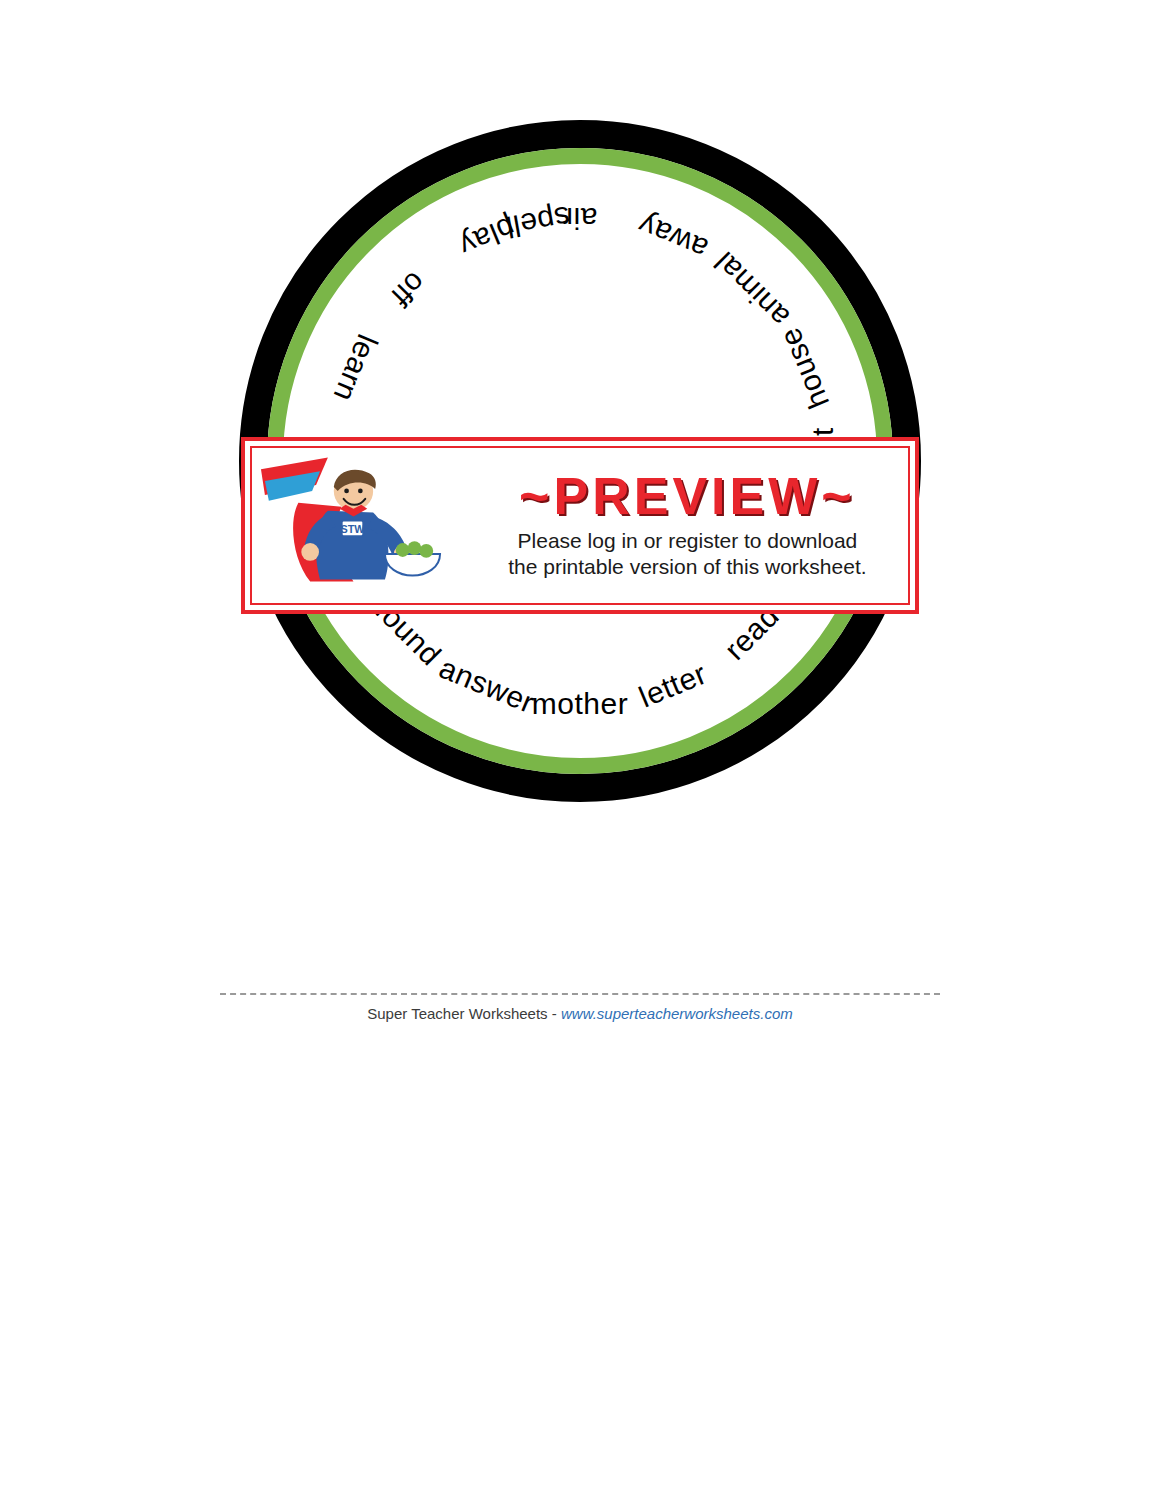air
away
animal
house
point
page
read
letter
mother
answer
found
study
still
learn
off
play
spell
STW
~PREVIEW~
Please log in or register to download
the printable version of this worksheet.
Super Teacher Worksheets - www.superteacherworksheets.com